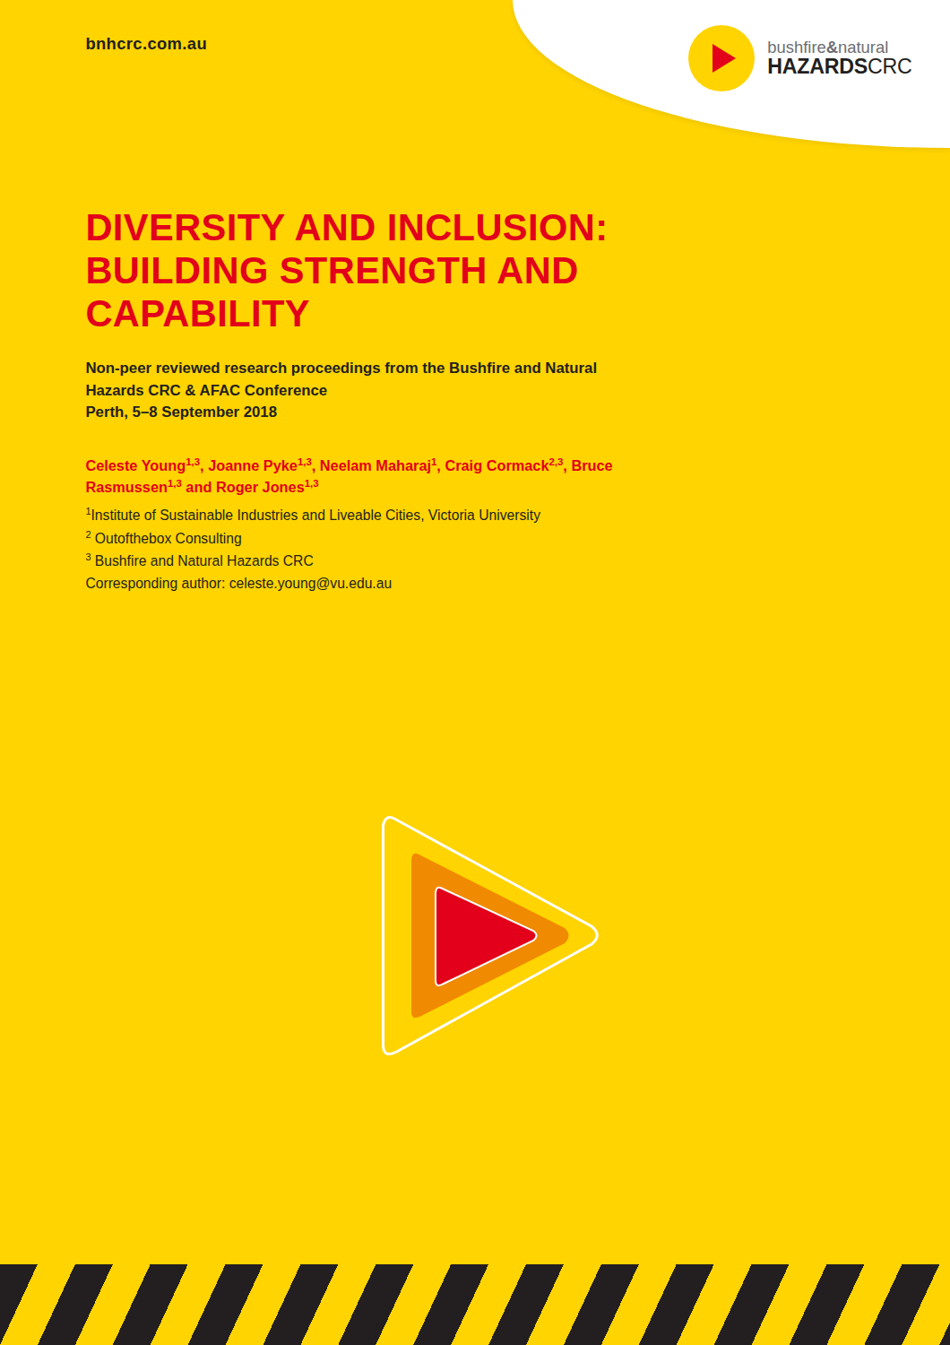bnhcrc.com.au
bushfire&natural HAZARDSCRC
Diversity and Inclusion:
Building Strength and
Capability
Non-peer reviewed research proceedings from the Bushfire and Natural Hazards CRC & AFAC Conference
Perth, 5–8 September 2018
Celeste Young1,3, Joanne Pyke1,3, Neelam Maharaj1, Craig Cormack2,3, Bruce Rasmussen1,3 and Roger Jones1,3
1Institute of Sustainable Industries and Liveable Cities, Victoria University
2 Outofthebox Consulting
3 Bushfire and Natural Hazards CRC
Corresponding author: celeste.young@vu.edu.au